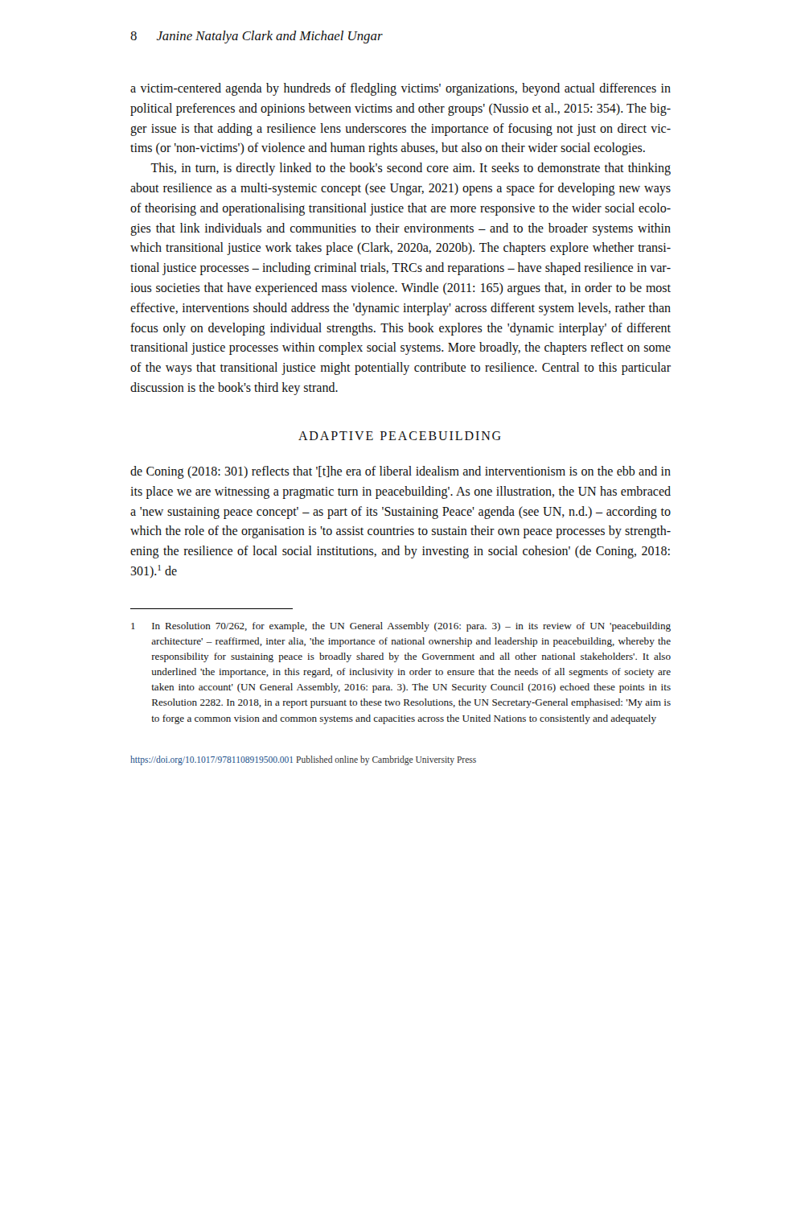8 Janine Natalya Clark and Michael Ungar
a victim-centered agenda by hundreds of fledgling victims' organizations, beyond actual differences in political preferences and opinions between victims and other groups' (Nussio et al., 2015: 354). The bigger issue is that adding a resilience lens underscores the importance of focusing not just on direct victims (or 'non-victims') of violence and human rights abuses, but also on their wider social ecologies.
This, in turn, is directly linked to the book's second core aim. It seeks to demonstrate that thinking about resilience as a multi-systemic concept (see Ungar, 2021) opens a space for developing new ways of theorising and operationalising transitional justice that are more responsive to the wider social ecologies that link individuals and communities to their environments – and to the broader systems within which transitional justice work takes place (Clark, 2020a, 2020b). The chapters explore whether transitional justice processes – including criminal trials, TRCs and reparations – have shaped resilience in various societies that have experienced mass violence. Windle (2011: 165) argues that, in order to be most effective, interventions should address the 'dynamic interplay' across different system levels, rather than focus only on developing individual strengths. This book explores the 'dynamic interplay' of different transitional justice processes within complex social systems. More broadly, the chapters reflect on some of the ways that transitional justice might potentially contribute to resilience. Central to this particular discussion is the book's third key strand.
Adaptive Peacebuilding
de Coning (2018: 301) reflects that '[t]he era of liberal idealism and interventionism is on the ebb and in its place we are witnessing a pragmatic turn in peacebuilding'. As one illustration, the UN has embraced a 'new sustaining peace concept' – as part of its 'Sustaining Peace' agenda (see UN, n.d.) – according to which the role of the organisation is 'to assist countries to sustain their own peace processes by strengthening the resilience of local social institutions, and by investing in social cohesion' (de Coning, 2018: 301).1 de
1 In Resolution 70/262, for example, the UN General Assembly (2016: para. 3) – in its review of UN 'peacebuilding architecture' – reaffirmed, inter alia, 'the importance of national ownership and leadership in peacebuilding, whereby the responsibility for sustaining peace is broadly shared by the Government and all other national stakeholders'. It also underlined 'the importance, in this regard, of inclusivity in order to ensure that the needs of all segments of society are taken into account' (UN General Assembly, 2016: para. 3). The UN Security Council (2016) echoed these points in its Resolution 2282. In 2018, in a report pursuant to these two Resolutions, the UN Secretary-General emphasised: 'My aim is to forge a common vision and common systems and capacities across the United Nations to consistently and adequately
https://doi.org/10.1017/9781108919500.001 Published online by Cambridge University Press